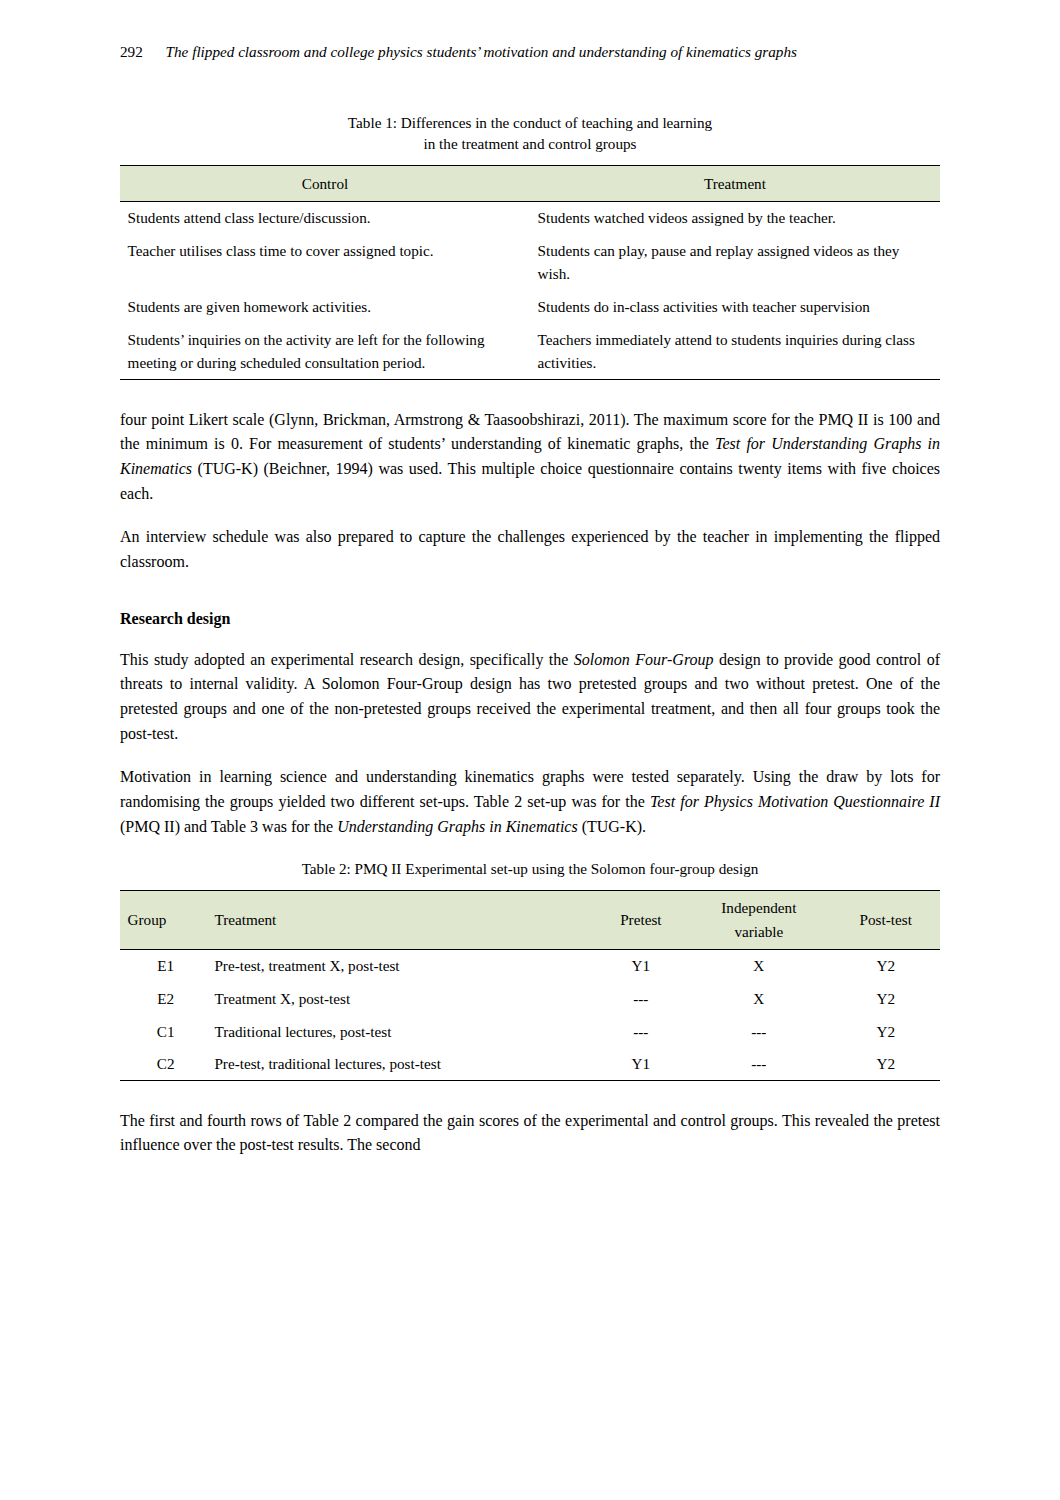292 The flipped classroom and college physics students’ motivation and understanding of kinematics graphs
Table 1: Differences in the conduct of teaching and learning in the treatment and control groups
| Control | Treatment |
| --- | --- |
| Students attend class lecture/discussion. | Students watched videos assigned by the teacher. |
| Teacher utilises class time to cover assigned topic. | Students can play, pause and replay assigned videos as they wish. |
| Students are given homework activities. | Students do in-class activities with teacher supervision |
| Students’ inquiries on the activity are left for the following meeting or during scheduled consultation period. | Teachers immediately attend to students inquiries during class activities. |
four point Likert scale (Glynn, Brickman, Armstrong & Taasoobshirazi, 2011). The maximum score for the PMQ II is 100 and the minimum is 0. For measurement of students’ understanding of kinematic graphs, the Test for Understanding Graphs in Kinematics (TUG-K) (Beichner, 1994) was used. This multiple choice questionnaire contains twenty items with five choices each.
An interview schedule was also prepared to capture the challenges experienced by the teacher in implementing the flipped classroom.
Research design
This study adopted an experimental research design, specifically the Solomon Four-Group design to provide good control of threats to internal validity. A Solomon Four-Group design has two pretested groups and two without pretest. One of the pretested groups and one of the non-pretested groups received the experimental treatment, and then all four groups took the post-test.
Motivation in learning science and understanding kinematics graphs were tested separately. Using the draw by lots for randomising the groups yielded two different set-ups. Table 2 set-up was for the Test for Physics Motivation Questionnaire II (PMQ II) and Table 3 was for the Understanding Graphs in Kinematics (TUG-K).
Table 2: PMQ II Experimental set-up using the Solomon four-group design
| Group | Treatment | Pretest | Independent variable | Post-test |
| --- | --- | --- | --- | --- |
| E1 | Pre-test, treatment X, post-test | Y1 | X | Y2 |
| E2 | Treatment X, post-test | --- | X | Y2 |
| C1 | Traditional lectures, post-test | --- | --- | Y2 |
| C2 | Pre-test, traditional lectures, post-test | Y1 | --- | Y2 |
The first and fourth rows of Table 2 compared the gain scores of the experimental and control groups. This revealed the pretest influence over the post-test results. The second